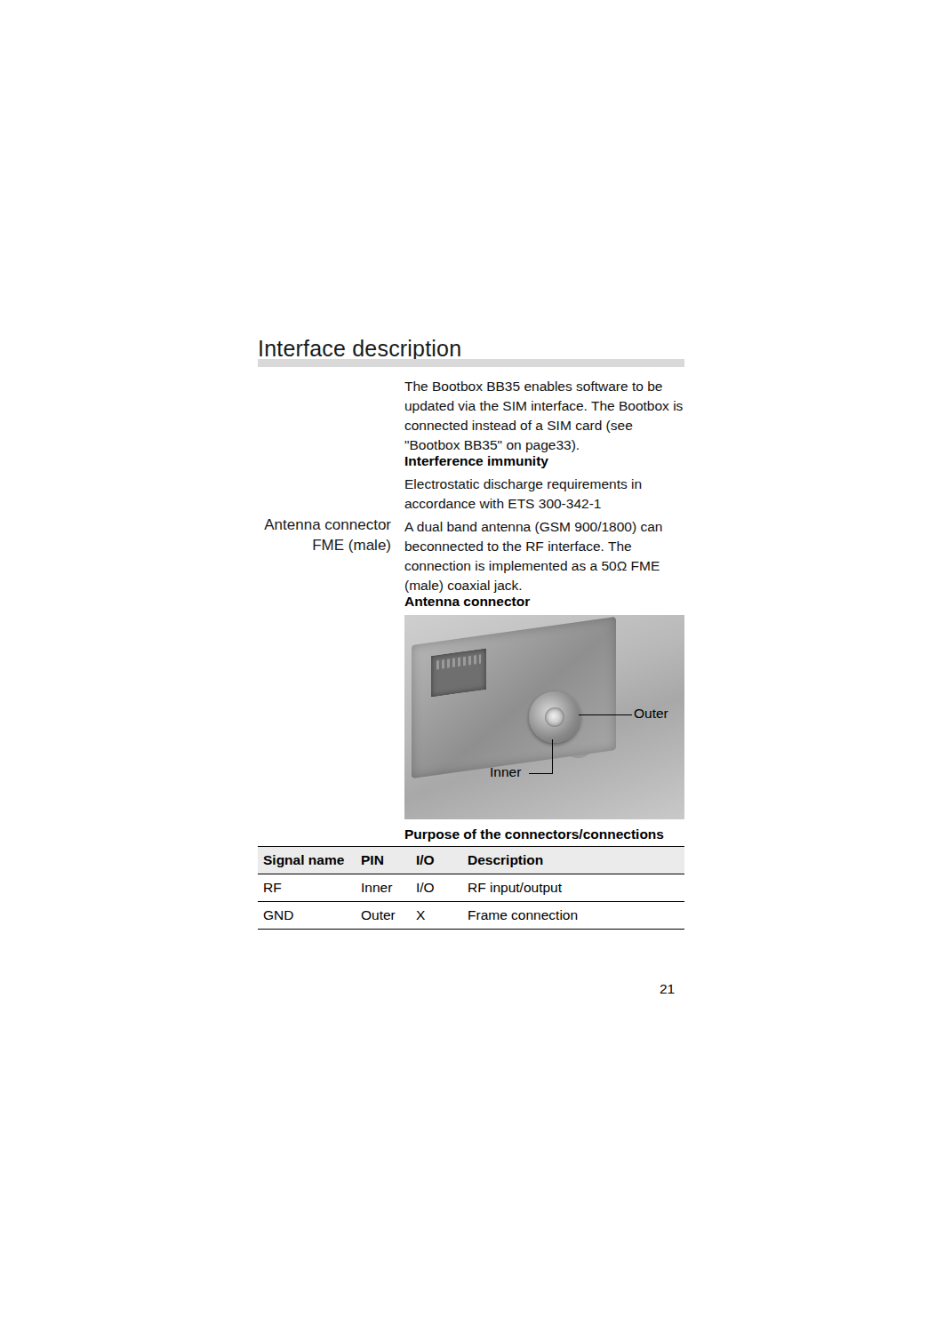Interface description
The Bootbox BB35 enables software to be updated via the SIM interface. The Bootbox is connected instead of a SIM card (see "Bootbox BB35" on page33).
Interference immunity
Electrostatic discharge requirements in accordance with ETS 300-342-1
Antenna connector
FME (male)
A dual band antenna (GSM 900/1800) can beconnected to the RF interface. The connection is implemented as a 50Ω FME (male) coaxial jack.
Antenna connector
Outer
Inner
Purpose of the connectors/connections
| Signal name | PIN | I/O | Description |
| --- | --- | --- | --- |
| RF | Inner | I/O | RF input/output |
| GND | Outer | X | Frame connection |
21